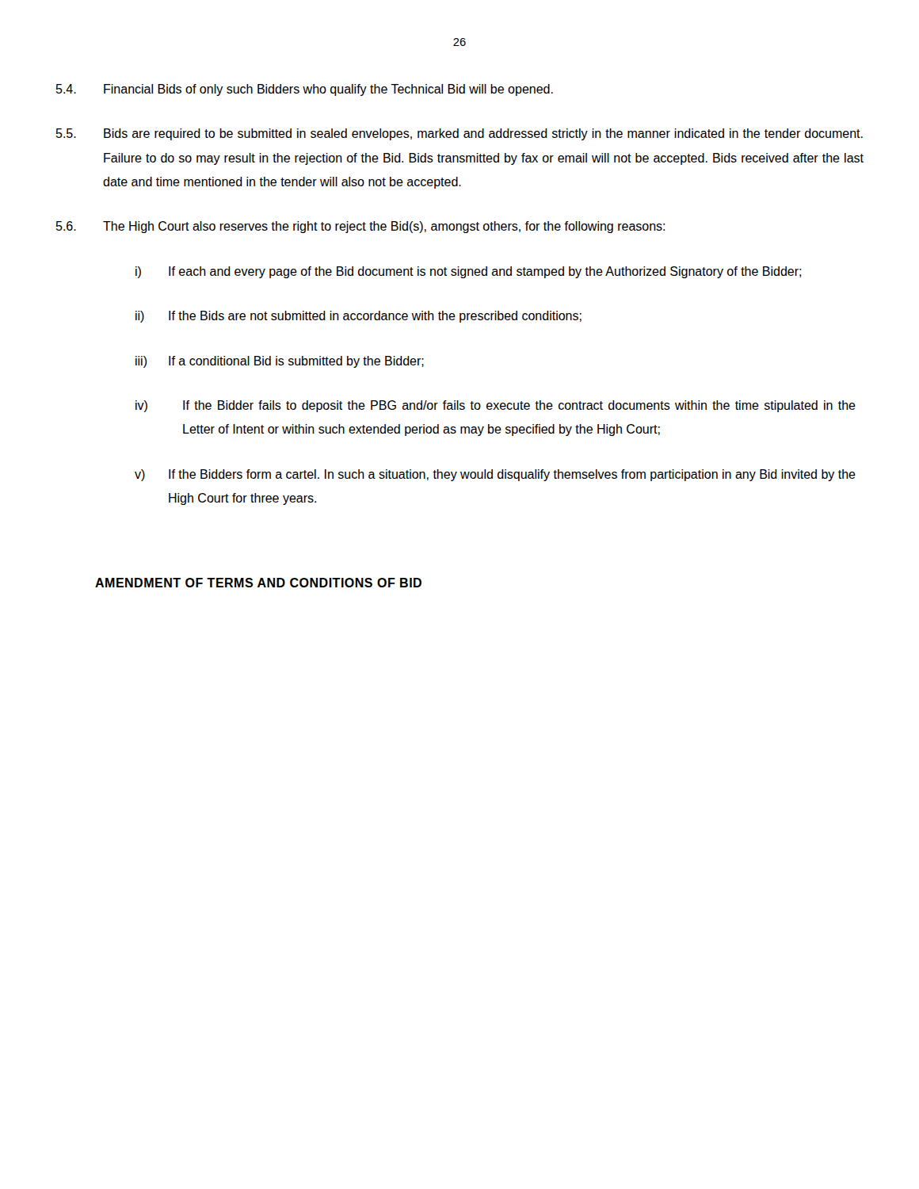26
5.4.
Financial Bids of only such Bidders who qualify the Technical Bid will be opened.
5.5.
Bids are required to be submitted in sealed envelopes, marked and addressed strictly in the manner indicated in the tender document. Failure to do so may result in the rejection of the Bid. Bids transmitted by fax or email will not be accepted. Bids received after the last date and time mentioned in the tender will also not be accepted.
5.6.
The High Court also reserves the right to reject the Bid(s), amongst others, for the following reasons:
i) If each and every page of the Bid document is not signed and stamped by the Authorized Signatory of the Bidder;
ii) If the Bids are not submitted in accordance with the prescribed conditions;
iii) If a conditional Bid is submitted by the Bidder;
iv) If the Bidder fails to deposit the PBG and/or fails to execute the contract documents within the time stipulated in the Letter of Intent or within such extended period as may be specified by the High Court;
v) If the Bidders form a cartel. In such a situation, they would disqualify themselves from participation in any Bid invited by the High Court for three years.
AMENDMENT OF TERMS AND CONDITIONS OF BID